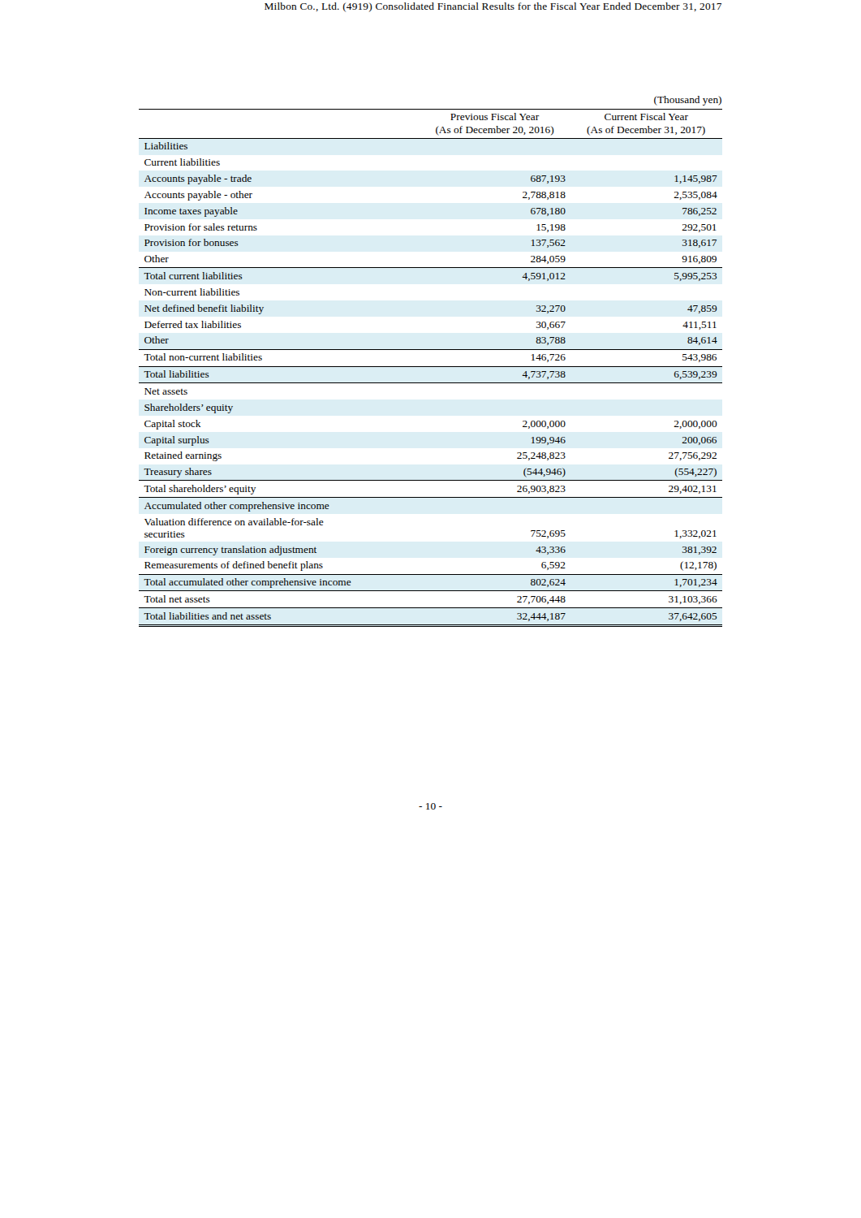Milbon Co., Ltd. (4919) Consolidated Financial Results for the Fiscal Year Ended December 31, 2017
(Thousand yen)
| | Previous Fiscal Year (As of December 20, 2016) | Current Fiscal Year (As of December 31, 2017) |
| --- | --- | --- |
| Liabilities | | |
| Current liabilities | | |
| Accounts payable - trade | 687,193 | 1,145,987 |
| Accounts payable - other | 2,788,818 | 2,535,084 |
| Income taxes payable | 678,180 | 786,252 |
| Provision for sales returns | 15,198 | 292,501 |
| Provision for bonuses | 137,562 | 318,617 |
| Other | 284,059 | 916,809 |
| Total current liabilities | 4,591,012 | 5,995,253 |
| Non-current liabilities | | |
| Net defined benefit liability | 32,270 | 47,859 |
| Deferred tax liabilities | 30,667 | 411,511 |
| Other | 83,788 | 84,614 |
| Total non-current liabilities | 146,726 | 543,986 |
| Total liabilities | 4,737,738 | 6,539,239 |
| Net assets | | |
| Shareholders’ equity | | |
| Capital stock | 2,000,000 | 2,000,000 |
| Capital surplus | 199,946 | 200,066 |
| Retained earnings | 25,248,823 | 27,756,292 |
| Treasury shares | (544,946) | (554,227) |
| Total shareholders’ equity | 26,903,823 | 29,402,131 |
| Accumulated other comprehensive income | | |
| Valuation difference on available-for-sale securities | 752,695 | 1,332,021 |
| Foreign currency translation adjustment | 43,336 | 381,392 |
| Remeasurements of defined benefit plans | 6,592 | (12,178) |
| Total accumulated other comprehensive income | 802,624 | 1,701,234 |
| Total net assets | 27,706,448 | 31,103,366 |
| Total liabilities and net assets | 32,444,187 | 37,642,605 |
- 10 -